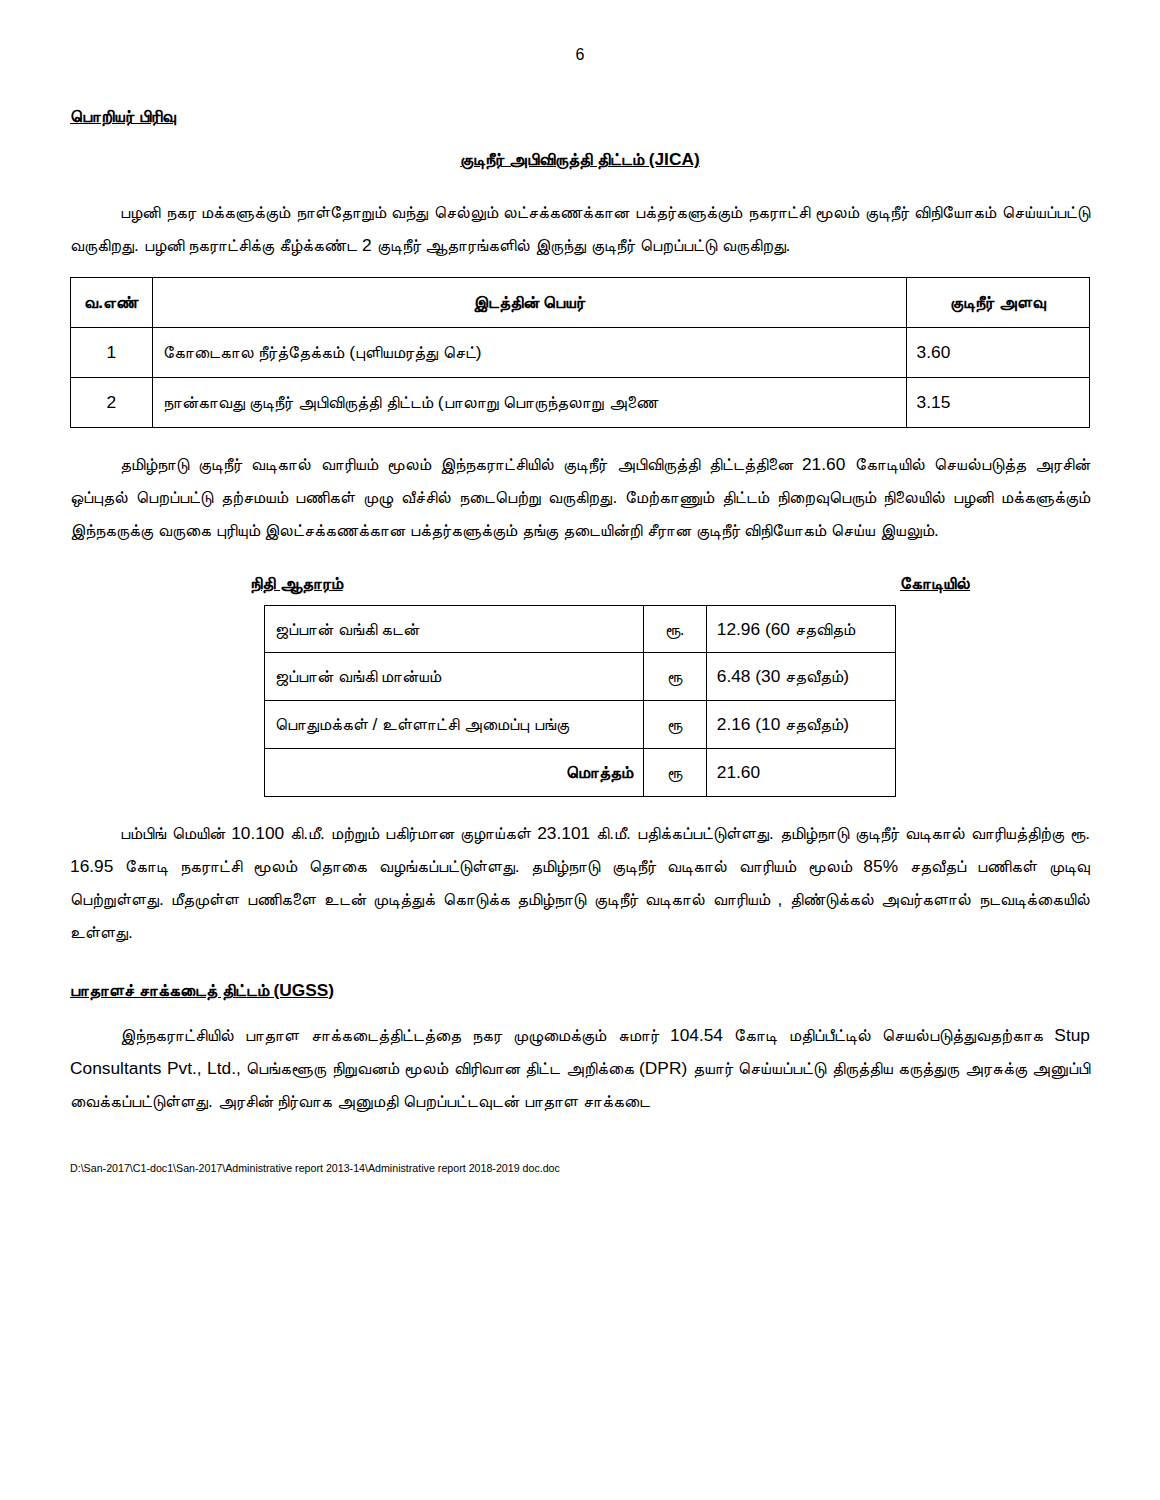6
பொறியர் பிரிவு
குடிநீர் அபிவிருத்தி திட்டம் (JICA)
பழனி நகர மக்களுக்கும் நாள்தோறும் வந்து செல்லும் லட்சக்கணக்கான பக்தர்களுக்கும் நகராட்சி மூலம் குடிநீர் விநியோகம் செய்யப்பட்டு வருகிறது. பழனி நகராட்சிக்கு கீழ்க்கண்ட 2 குடிநீர் ஆதாரங்களில் இருந்து குடிநீர் பெறப்பட்டு வருகிறது.
| வ.எண் | இடத்தின் பெயர் | குடிநீர் அளவு |
| --- | --- | --- |
| 1 | கோடைகால நீர்த்தேக்கம் (புளியமரத்து செட்) | 3.60 |
| 2 | நான்காவது குடிநீர் அபிவிருத்தி திட்டம் (பாலாறு பொருந்தலாறு அணை | 3.15 |
தமிழ்நாடு குடிநீர் வடிகால் வாரியம் மூலம் இந்நகராட்சியில் குடிநீர் அபிவிருத்தி திட்டத்தினை 21.60 கோடியில் செயல்படுத்த அரசின் ஒப்புதல் பெறப்பட்டு தற்சமயம் பணிகள் முழு வீச்சில் நடைபெற்று வருகிறது. மேற்காணும் திட்டம் நிறைவுபெரும் நிலையில் பழனி மக்களுக்கும் இந்நகருக்கு வருகை புரியும் இலட்சக்கணக்கான பக்தர்களுக்கும் தங்கு தடையின்றி சீரான குடிநீர் விநியோகம் செய்ய இயலும்.
நிதி ஆதாரம் கோடியில்
| ஜப்பான் வங்கி கடன் | ரூ. | 12.96 (60 சதவிதம் |
| ஜப்பான் வங்கி மான்யம் | ரூ | 6.48 (30 சதவீதம்) |
| பொதுமக்கள் / உள்ளாட்சி அமைப்பு பங்கு | ரூ | 2.16 (10 சதவீதம்) |
| மொத்தம் | ரூ | 21.60 |
பம்பிங் மெயின் 10.100 கி.மீ. மற்றும் பகிர்மான குழாய்கள் 23.101 கி.மீ. பதிக்கப்பட்டுள்ளது. தமிழ்நாடு குடிநீர் வடிகால் வாரியத்திற்கு ரூ. 16.95 கோடி நகராட்சி மூலம் தொகை வழங்கப்பட்டுள்ளது. தமிழ்நாடு குடிநீர் வடிகால் வாரியம் மூலம் 85% சதவீதப் பணிகள் முடிவு பெற்றுள்ளது. மீதமுள்ள பணிகளை உடன் முடித்துக் கொடுக்க தமிழ்நாடு குடிநீர் வடிகால் வாரியம் , திண்டுக்கல் அவர்களால் நடவடிக்கையில் உள்ளது.
பாதாளச் சாக்கடைத் திட்டம் (UGSS)
இந்நகராட்சியில் பாதாள சாக்கடைத்திட்டத்தை நகர முழுமைக்கும் சுமார் 104.54 கோடி மதிப்பீட்டில் செயல்படுத்துவதற்காக Stup Consultants Pvt., Ltd., பெங்களூரு நிறுவனம் மூலம் விரிவான திட்ட அறிக்கை (DPR) தயார் செய்யப்பட்டு திருத்திய கருத்துரு அரசுக்கு அனுப்பி வைக்கப்பட்டுள்ளது. அரசின் நிர்வாக அனுமதி பெறப்பட்டவுடன் பாதாள சாக்கடை
D:\San-2017\C1-doc1\San-2017\Administrative report 2013-14\Administrative report 2018-2019 doc.doc